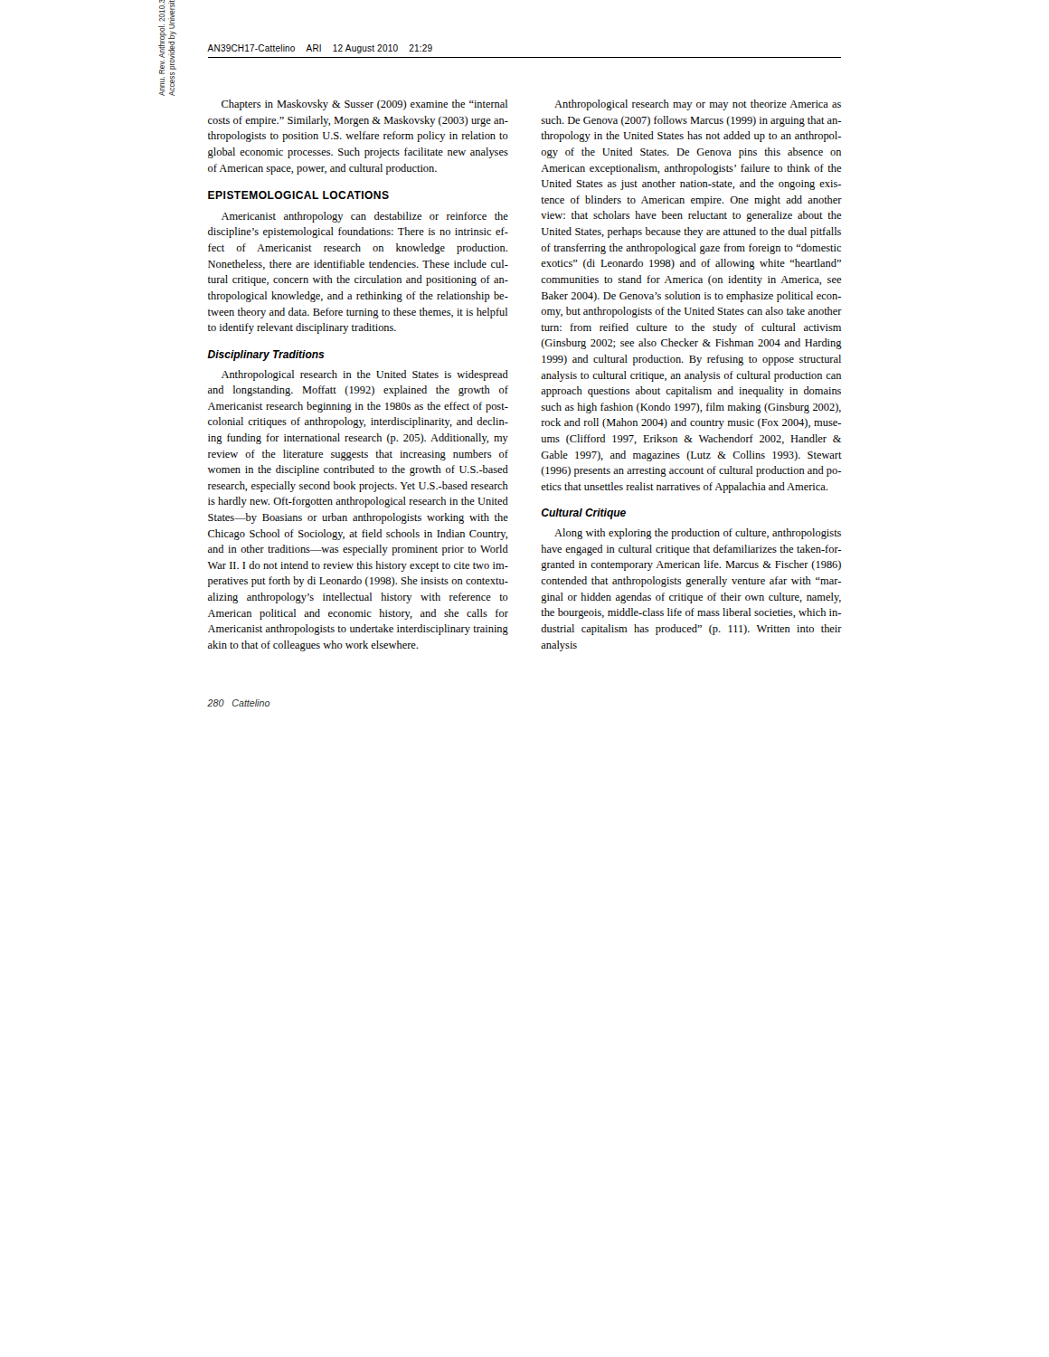AN39CH17-Cattelino ARI 12 August 2010 21:29
Annu. Rev. Anthropol. 2010.39:275-292. Downloaded from www.annualreviews.org
Access provided by University of California - Irvine on 04/27/18. For personal use only.
Chapters in Maskovsky & Susser (2009) examine the “internal costs of empire.” Similarly, Morgen & Maskovsky (2003) urge anthropologists to position U.S. welfare reform policy in relation to global economic processes. Such projects facilitate new analyses of American space, power, and cultural production.
EPISTEMOLOGICAL LOCATIONS
Americanist anthropology can destabilize or reinforce the discipline’s epistemological foundations: There is no intrinsic effect of Americanist research on knowledge production. Nonetheless, there are identifiable tendencies. These include cultural critique, concern with the circulation and positioning of anthropological knowledge, and a rethinking of the relationship between theory and data. Before turning to these themes, it is helpful to identify relevant disciplinary traditions.
Disciplinary Traditions
Anthropological research in the United States is widespread and longstanding. Moffatt (1992) explained the growth of Americanist research beginning in the 1980s as the effect of postcolonial critiques of anthropology, interdisciplinarity, and declining funding for international research (p. 205). Additionally, my review of the literature suggests that increasing numbers of women in the discipline contributed to the growth of U.S.-based research, especially second book projects. Yet U.S.-based research is hardly new. Oft-forgotten anthropological research in the United States—by Boasians or urban anthropologists working with the Chicago School of Sociology, at field schools in Indian Country, and in other traditions—was especially prominent prior to World War II. I do not intend to review this history except to cite two imperatives put forth by di Leonardo (1998). She insists on contextualizing anthropology’s intellectual history with reference to American political and economic history, and she calls for Americanist anthropologists to undertake interdisciplinary training akin to that of colleagues who work elsewhere.
Anthropological research may or may not theorize America as such. De Genova (2007) follows Marcus (1999) in arguing that anthropology in the United States has not added up to an anthropology of the United States. De Genova pins this absence on American exceptionalism, anthropologists’ failure to think of the United States as just another nation-state, and the ongoing existence of blinders to American empire. One might add another view: that scholars have been reluctant to generalize about the United States, perhaps because they are attuned to the dual pitfalls of transferring the anthropological gaze from foreign to “domestic exotics” (di Leonardo 1998) and of allowing white “heartland” communities to stand for America (on identity in America, see Baker 2004). De Genova’s solution is to emphasize political economy, but anthropologists of the United States can also take another turn: from reified culture to the study of cultural activism (Ginsburg 2002; see also Checker & Fishman 2004 and Harding 1999) and cultural production. By refusing to oppose structural analysis to cultural critique, an analysis of cultural production can approach questions about capitalism and inequality in domains such as high fashion (Kondo 1997), film making (Ginsburg 2002), rock and roll (Mahon 2004) and country music (Fox 2004), museums (Clifford 1997, Erikson & Wachendorf 2002, Handler & Gable 1997), and magazines (Lutz & Collins 1993). Stewart (1996) presents an arresting account of cultural production and poetics that unsettles realist narratives of Appalachia and America.
Cultural Critique
Along with exploring the production of culture, anthropologists have engaged in cultural critique that defamiliarizes the taken-for-granted in contemporary American life. Marcus & Fischer (1986) contended that anthropologists generally venture afar with “marginal or hidden agendas of critique of their own culture, namely, the bourgeois, middle-class life of mass liberal societies, which industrial capitalism has produced” (p. 111). Written into their analysis
280 Cattelino